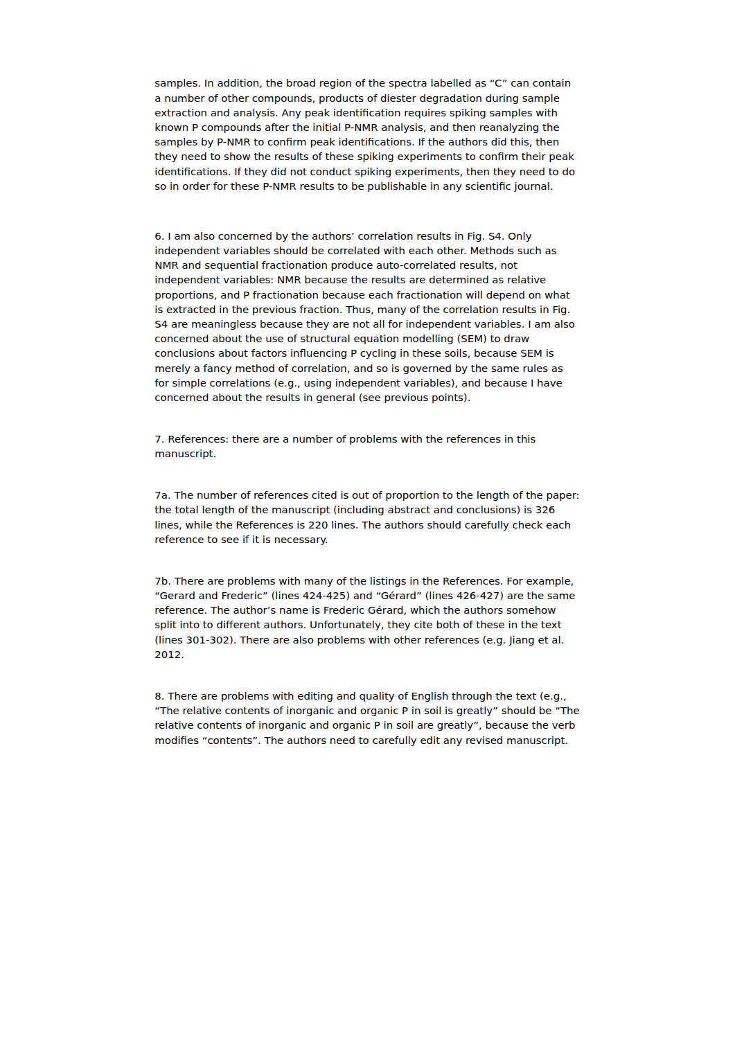samples. In addition, the broad region of the spectra labelled as “C” can contain a number of other compounds, products of diester degradation during sample extraction and analysis. Any peak identification requires spiking samples with known P compounds after the initial P-NMR analysis, and then reanalyzing the samples by P-NMR to confirm peak identifications. If the authors did this, then they need to show the results of these spiking experiments to confirm their peak identifications. If they did not conduct spiking experiments, then they need to do so in order for these P-NMR results to be publishable in any scientific journal.
6. I am also concerned by the authors’ correlation results in Fig. S4. Only independent variables should be correlated with each other. Methods such as NMR and sequential fractionation produce auto-correlated results, not independent variables: NMR because the results are determined as relative proportions, and P fractionation because each fractionation will depend on what is extracted in the previous fraction. Thus, many of the correlation results in Fig. S4 are meaningless because they are not all for independent variables. I am also concerned about the use of structural equation modelling (SEM) to draw conclusions about factors influencing P cycling in these soils, because SEM is merely a fancy method of correlation, and so is governed by the same rules as for simple correlations (e.g., using independent variables), and because I have concerned about the results in general (see previous points).
7. References: there are a number of problems with the references in this manuscript.
7a. The number of references cited is out of proportion to the length of the paper: the total length of the manuscript (including abstract and conclusions) is 326 lines, while the References is 220 lines. The authors should carefully check each reference to see if it is necessary.
7b. There are problems with many of the listings in the References. For example, “Gerard and Frederic” (lines 424-425) and “Gérard” (lines 426-427) are the same reference. The author’s name is Frederic Gérard, which the authors somehow split into to different authors. Unfortunately, they cite both of these in the text (lines 301-302). There are also problems with other references (e.g. Jiang et al. 2012.
8. There are problems with editing and quality of English through the text (e.g., “The relative contents of inorganic and organic P in soil is greatly” should be “The relative contents of inorganic and organic P in soil are greatly”, because the verb modifies “contents”. The authors need to carefully edit any revised manuscript.